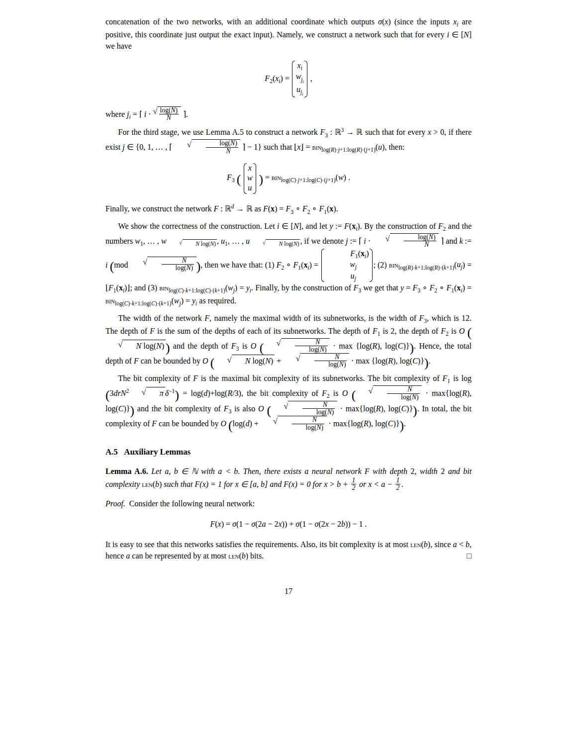concatenation of the two networks, with an additional coordinate which outputs σ(x) (since the inputs xi are positive, this coordinate just output the exact input). Namely, we construct a network such that for every i ∈ [N] we have
F2(xi) = xi
wji
uji ,
where ji = ⌈ i · log(N) N ⌉.
For the third stage, we use Lemma A.5 to construct a network F3 : ℝ3 → ℝ such that for every x > 0, if there exist j ∈ {0, 1, … , ⌈ log(N) N ⌉ − 1} such that ⌊x⌋ = binlog(R)·j+1:log(R)·(j+1)(u), then:
F3 ( x
w
u ) = binlog(C)·j+1:log(C)·(j+1)(w) .
Finally, we construct the network F : ℝd → ℝ as F(x) = F3 ∘ F2 ∘ F1(x).
We show the correctness of the construction. Let i ∈ [N], and let y := F(xi). By the construction of F2 and the numbers w1, … , wN log(N), u1, … , uN log(N), if we denote j := ⌈ i · log(N) N ⌉ and k := i (mod Nlog(N)), then we have that: (1) F2 ∘ F1(xi) = F1(xi)
wj
uj; (2) binlog(R)·k+1:log(R)·(k+1)(uj) = ⌊F1(xi)⌋; and (3) binlog(C)·k+1:log(C)·(k+1)(wj) = yi. Finally, by the construction of F3 we get that y = F3 ∘ F2 ∘ F1(xi) = binlog(C)·k+1:log(C)·(k+1)(wj) = yi as required.
The width of the network F, namely the maximal width of its subnetworks, is the width of F3, which is 12. The depth of F is the sum of the depths of each of its subnetworks. The depth of F1 is 2, the depth of F2 is O (N log(N)) and the depth of F3 is O (Nlog(N) · max {log(R), log(C)}). Hence, the total depth of F can be bounded by O (N log(N) + Nlog(N) · max {log(R), log(C)}).
The bit complexity of F is the maximal bit complexity of its subnetworks. The bit complexity of F1 is log (3drN2πδ−1) = log(d)+log(R/3), the bit complexity of F2 is O (Nlog(N) · max{log(R), log(C)}) and the bit complexity of F3 is also O (Nlog(N) · max{log(R), log(C)}). In total, the bit complexity of F can be bounded by O (log(d) + Nlog(N) · max{log(R), log(C)}).
A.5 Auxiliary Lemmas
Lemma A.6. Let a, b ∈ ℕ with a < b. Then, there exists a neural network F with depth 2, width 2 and bit complexity len(b) such that F(x) = 1 for x ∈ [a, b] and F(x) = 0 for x > b + 12 or x < a − 12.
Proof. Consider the following neural network:
F(x) = σ(1 − σ(2a − 2x)) + σ(1 − σ(2x − 2b)) − 1 .
It is easy to see that this networks satisfies the requirements. Also, its bit complexity is at most len(b), since a < b, hence a can be represented by at most len(b) bits.□
17